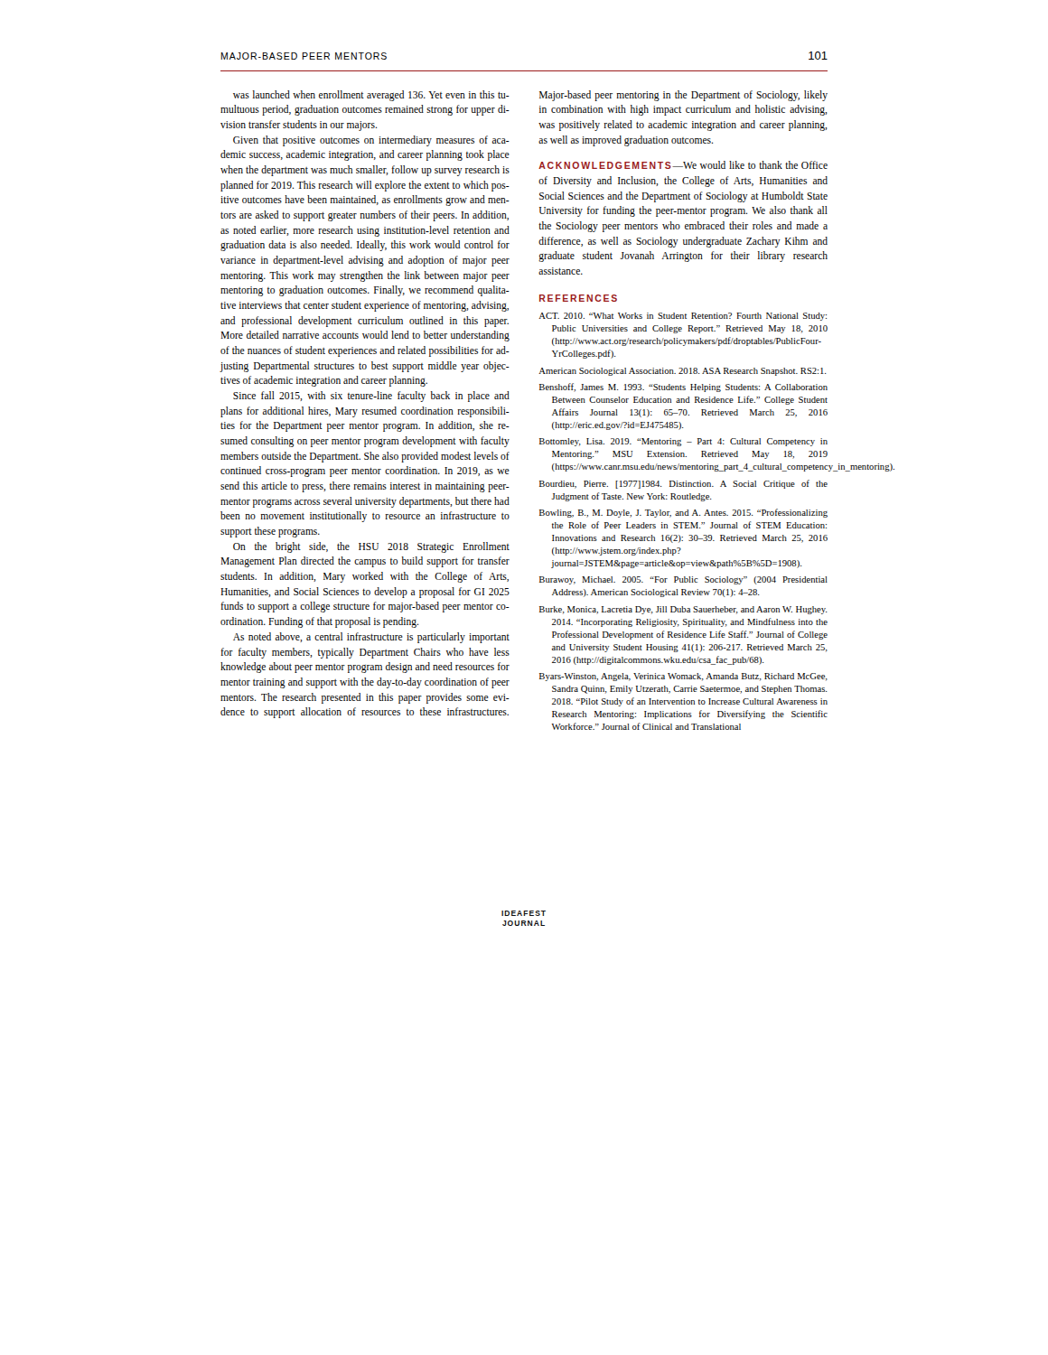Major-Based Peer Mentors 101
was launched when enrollment averaged 136. Yet even in this tumultuous period, graduation outcomes remained strong for upper division transfer students in our majors.
Given that positive outcomes on intermediary measures of academic success, academic integration, and career planning took place when the department was much smaller, follow up survey research is planned for 2019. This research will explore the extent to which positive outcomes have been maintained, as enrollments grow and mentors are asked to support greater numbers of their peers. In addition, as noted earlier, more research using institution-level retention and graduation data is also needed. Ideally, this work would control for variance in department-level advising and adoption of major peer mentoring. This work may strengthen the link between major peer mentoring to graduation outcomes. Finally, we recommend qualitative interviews that center student experience of mentoring, advising, and professional development curriculum outlined in this paper. More detailed narrative accounts would lend to better understanding of the nuances of student experiences and related possibilities for adjusting Departmental structures to best support middle year objectives of academic integration and career planning.
Since fall 2015, with six tenure-line faculty back in place and plans for additional hires, Mary resumed coordination responsibilities for the Department peer mentor program. In addition, she resumed consulting on peer mentor program development with faculty members outside the Department. She also provided modest levels of continued cross-program peer mentor coordination. In 2019, as we send this article to press, there remains interest in maintaining peer-mentor programs across several university departments, but there had been no movement institutionally to resource an infrastructure to support these programs.
On the bright side, the HSU 2018 Strategic Enrollment Management Plan directed the campus to build support for transfer students. In addition, Mary worked with the College of Arts, Humanities, and Social Sciences to develop a proposal for GI 2025 funds to support a college structure for major-based peer mentor coordination. Funding of that proposal is pending.
As noted above, a central infrastructure is particularly important for faculty members, typically Department Chairs who have less knowledge about peer mentor program design and need resources for mentor training and support with the day-to-day coordination of peer mentors. The research presented in this paper provides some evidence to support allocation of resources to these infrastructures. Major-based peer mentoring in the Department of Sociology, likely in combination with high impact curriculum and holistic advising, was positively related to academic integration and career planning, as well as improved graduation outcomes.
ACKNOWLEDGEMENTS—We would like to thank the Office of Diversity and Inclusion, the College of Arts, Humanities and Social Sciences and the Department of Sociology at Humboldt State University for funding the peer-mentor program. We also thank all the Sociology peer mentors who embraced their roles and made a difference, as well as Sociology undergraduate Zachary Kihm and graduate student Jovanah Arrington for their library research assistance.
References
ACT. 2010. “What Works in Student Retention? Fourth National Study: Public Universities and College Report.” Retrieved May 18, 2010 (http://www.act.org/research/policymakers/pdf/droptables/PublicFour-YrColleges.pdf).
American Sociological Association. 2018. ASA Research Snapshot. RS2:1.
Benshoff, James M. 1993. “Students Helping Students: A Collaboration Between Counselor Education and Residence Life.” College Student Affairs Journal 13(1): 65–70. Retrieved March 25, 2016 (http://eric.ed.gov/?id=EJ475485).
Bottomley, Lisa. 2019. “Mentoring – Part 4: Cultural Competency in Mentoring.” MSU Extension. Retrieved May 18, 2019 (https://www.canr.msu.edu/news/mentoring_part_4_cultural_competency_in_mentoring).
Bourdieu, Pierre. [1977]1984. Distinction. A Social Critique of the Judgment of Taste. New York: Routledge.
Bowling, B., M. Doyle, J. Taylor, and A. Antes. 2015. “Professionalizing the Role of Peer Leaders in STEM.” Journal of STEM Education: Innovations and Research 16(2): 30–39. Retrieved March 25, 2016 (http://www.jstem.org/index.php?journal=JSTEM&page=article&op=view&path%5B%5D=1908).
Burawoy, Michael. 2005. “For Public Sociology” (2004 Presidential Address). American Sociological Review 70(1): 4–28.
Burke, Monica, Lacretia Dye, Jill Duba Sauerheber, and Aaron W. Hughey. 2014. “Incorporating Religiosity, Spirituality, and Mindfulness into the Professional Development of Residence Life Staff.” Journal of College and University Student Housing 41(1): 206-217. Retrieved March 25, 2016 (http://digitalcommons.wku.edu/csa_fac_pub/68).
Byars-Winston, Angela, Verinica Womack, Amanda Butz, Richard McGee, Sandra Quinn, Emily Utzerath, Carrie Saetermoe, and Stephen Thomas. 2018. “Pilot Study of an Intervention to Increase Cultural Awareness in Research Mentoring: Implications for Diversifying the Scientific Workforce.” Journal of Clinical and Translational
IDEAFEST
JOURNAL